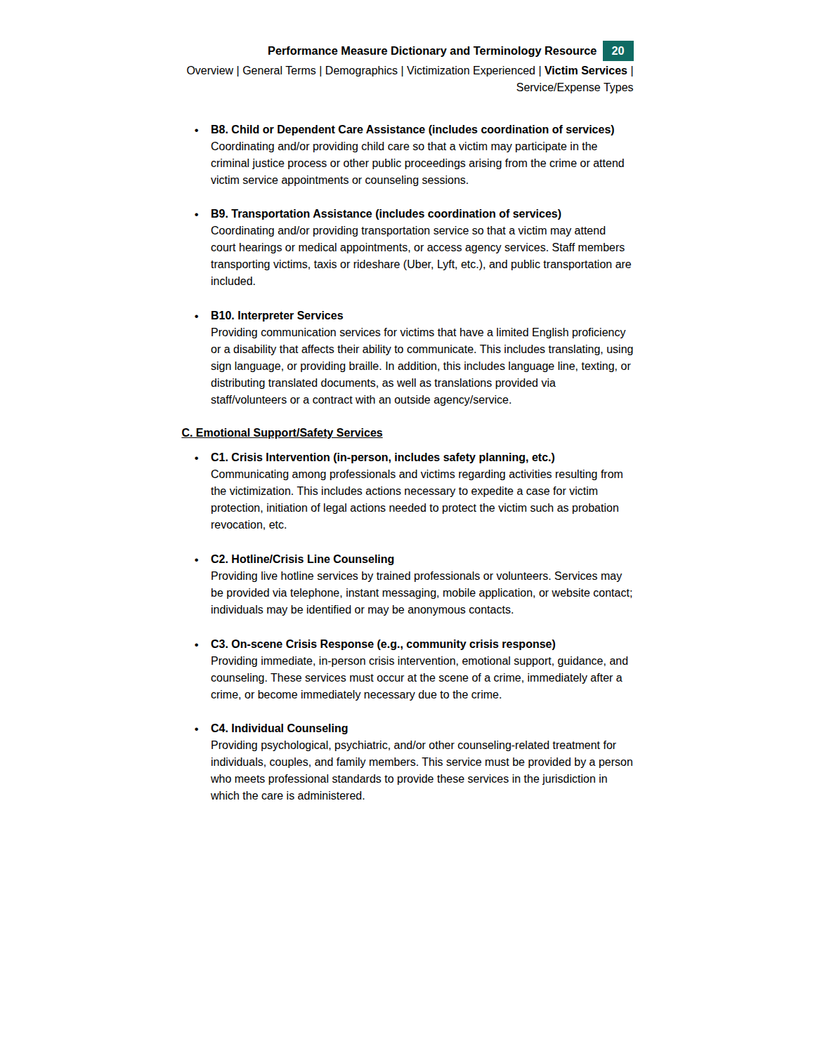Performance Measure Dictionary and Terminology Resource 20
Overview | General Terms | Demographics | Victimization Experienced | Victim Services | Service/Expense Types
B8. Child or Dependent Care Assistance (includes coordination of services) Coordinating and/or providing child care so that a victim may participate in the criminal justice process or other public proceedings arising from the crime or attend victim service appointments or counseling sessions.
B9. Transportation Assistance (includes coordination of services) Coordinating and/or providing transportation service so that a victim may attend court hearings or medical appointments, or access agency services. Staff members transporting victims, taxis or rideshare (Uber, Lyft, etc.), and public transportation are included.
B10. Interpreter Services Providing communication services for victims that have a limited English proficiency or a disability that affects their ability to communicate. This includes translating, using sign language, or providing braille. In addition, this includes language line, texting, or distributing translated documents, as well as translations provided via staff/volunteers or a contract with an outside agency/service.
C. Emotional Support/Safety Services
C1. Crisis Intervention (in-person, includes safety planning, etc.) Communicating among professionals and victims regarding activities resulting from the victimization. This includes actions necessary to expedite a case for victim protection, initiation of legal actions needed to protect the victim such as probation revocation, etc.
C2. Hotline/Crisis Line Counseling Providing live hotline services by trained professionals or volunteers. Services may be provided via telephone, instant messaging, mobile application, or website contact; individuals may be identified or may be anonymous contacts.
C3. On-scene Crisis Response (e.g., community crisis response) Providing immediate, in-person crisis intervention, emotional support, guidance, and counseling. These services must occur at the scene of a crime, immediately after a crime, or become immediately necessary due to the crime.
C4. Individual Counseling Providing psychological, psychiatric, and/or other counseling-related treatment for individuals, couples, and family members. This service must be provided by a person who meets professional standards to provide these services in the jurisdiction in which the care is administered.